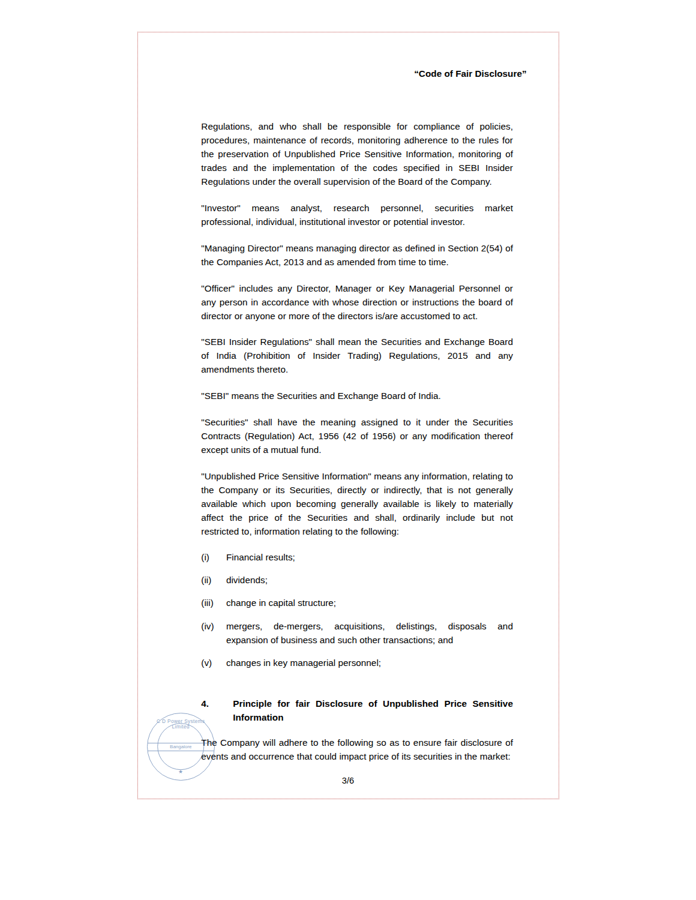“Code of Fair Disclosure”
Regulations, and who shall be responsible for compliance of policies, procedures, maintenance of records, monitoring adherence to the rules for the preservation of Unpublished Price Sensitive Information, monitoring of trades and the implementation of the codes specified in SEBI Insider Regulations under the overall supervision of the Board of the Company.
"Investor" means analyst, research personnel, securities market professional, individual, institutional investor or potential investor.
"Managing Director" means managing director as defined in Section 2(54) of the Companies Act, 2013 and as amended from time to time.
"Officer" includes any Director, Manager or Key Managerial Personnel or any person in accordance with whose direction or instructions the board of director or anyone or more of the directors is/are accustomed to act.
"SEBI Insider Regulations" shall mean the Securities and Exchange Board of India (Prohibition of Insider Trading) Regulations, 2015 and any amendments thereto.
"SEBI" means the Securities and Exchange Board of India.
"Securities" shall have the meaning assigned to it under the Securities Contracts (Regulation) Act, 1956 (42 of 1956) or any modification thereof except units of a mutual fund.
"Unpublished Price Sensitive Information" means any information, relating to the Company or its Securities, directly or indirectly, that is not generally available which upon becoming generally available is likely to materially affect the price of the Securities and shall, ordinarily include but not restricted to, information relating to the following:
(i)
Financial results;
(ii)
dividends;
(iii)
change in capital structure;
(iv)
mergers, de-mergers, acquisitions, delistings, disposals and expansion of business and such other transactions; and
(v)
changes in key managerial personnel;
4.
Principle for fair Disclosure of Unpublished Price Sensitive Information
The Company will adhere to the following so as to ensure fair disclosure of events and occurrence that could impact price of its securities in the market:
C D Power Systems Limited
Bangalore
★
3/6